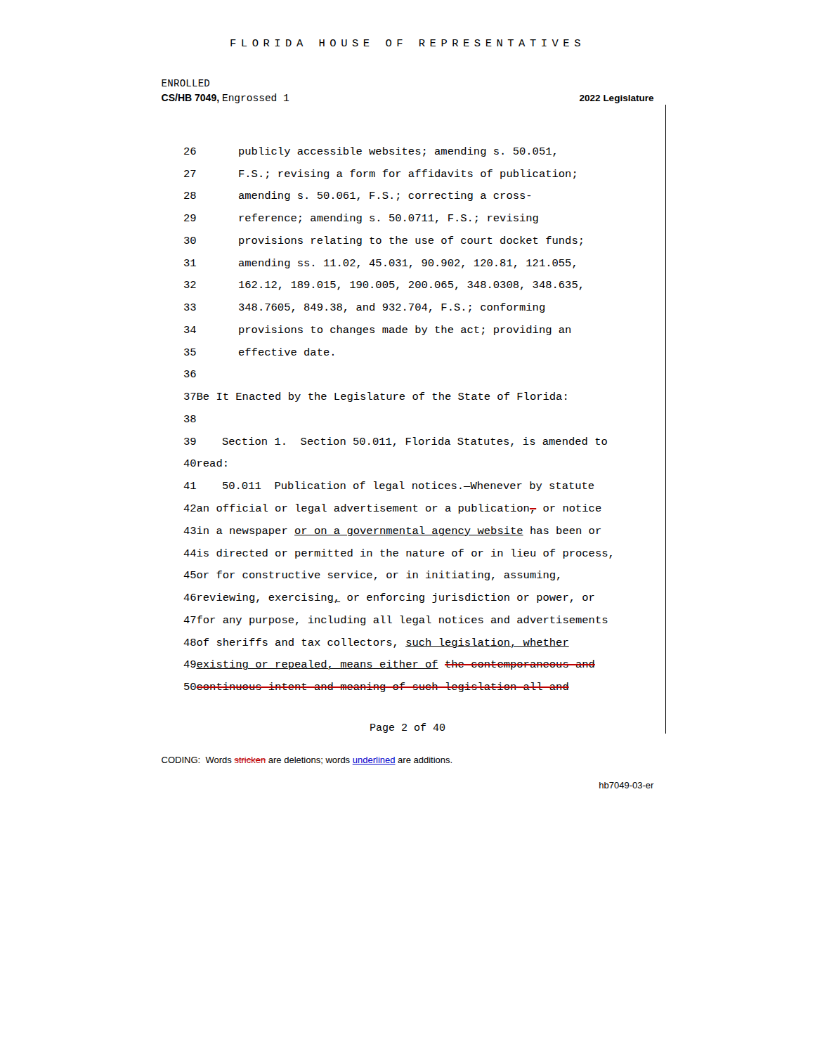FLORIDA HOUSE OF REPRESENTATIVES
ENROLLED
CS/HB 7049, Engrossed 1
2022 Legislature
| 26 | publicly accessible websites; amending s. 50.051, |
| 27 | F.S.; revising a form for affidavits of publication; |
| 28 | amending s. 50.061, F.S.; correcting a cross- |
| 29 | reference; amending s. 50.0711, F.S.; revising |
| 30 | provisions relating to the use of court docket funds; |
| 31 | amending ss. 11.02, 45.031, 90.902, 120.81, 121.055, |
| 32 | 162.12, 189.015, 190.005, 200.065, 348.0308, 348.635, |
| 33 | 348.7605, 849.38, and 932.704, F.S.; conforming |
| 34 | provisions to changes made by the act; providing an |
| 35 | effective date. |
| 36 | |
| 37 | Be It Enacted by the Legislature of the State of Florida: |
| 38 | |
| 39 | Section 1. Section 50.011, Florida Statutes, is amended to |
| 40 | read: |
| 41 | 50.011 Publication of legal notices.—Whenever by statute |
| 42 | an official or legal advertisement or a publication , or notice |
| 43 | in a newspaper or on a governmental agency website has been or |
| 44 | is directed or permitted in the nature of or in lieu of process, |
| 45 | or for constructive service, or in initiating, assuming, |
| 46 | reviewing, exercising , or enforcing jurisdiction or power, or |
| 47 | for any purpose, including all legal notices and advertisements |
| 48 | of sheriffs and tax collectors, such legislation, whether |
| 49 | existing or repealed, means either of the contemporaneous and |
| 50 | continuous intent and meaning of such legislation all and |
Page 2 of 40
CODING: Words stricken are deletions; words underlined are additions.
hb7049-03-er